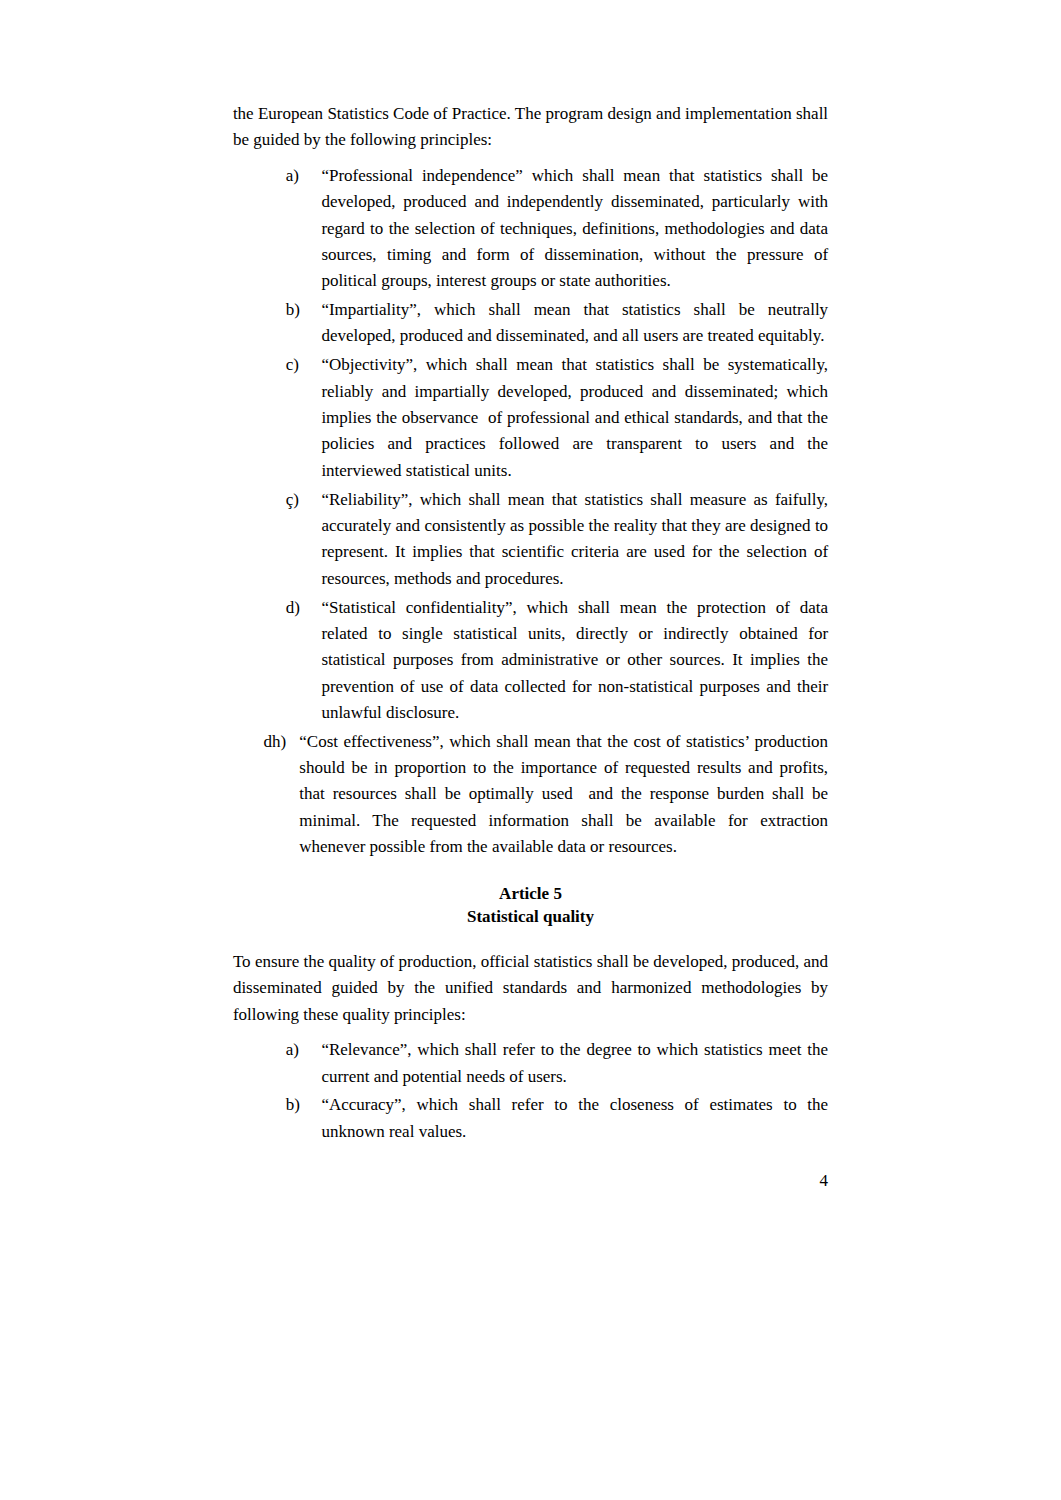the European Statistics Code of Practice. The program design and implementation shall be guided by the following principles:
a) “Professional independence” which shall mean that statistics shall be developed, produced and independently disseminated, particularly with regard to the selection of techniques, definitions, methodologies and data sources, timing and form of dissemination, without the pressure of political groups, interest groups or state authorities.
b) “Impartiality”, which shall mean that statistics shall be neutrally developed, produced and disseminated, and all users are treated equitably.
c) “Objectivity”, which shall mean that statistics shall be systematically, reliably and impartially developed, produced and disseminated; which implies the observance of professional and ethical standards, and that the policies and practices followed are transparent to users and the interviewed statistical units.
ç) “Reliability”, which shall mean that statistics shall measure as faifully, accurately and consistently as possible the reality that they are designed to represent. It implies that scientific criteria are used for the selection of resources, methods and procedures.
d) “Statistical confidentiality”, which shall mean the protection of data related to single statistical units, directly or indirectly obtained for statistical purposes from administrative or other sources. It implies the prevention of use of data collected for non-statistical purposes and their unlawful disclosure.
dh) “Cost effectiveness”, which shall mean that the cost of statistics’ production should be in proportion to the importance of requested results and profits, that resources shall be optimally used and the response burden shall be minimal. The requested information shall be available for extraction whenever possible from the available data or resources.
Article 5 Statistical quality
To ensure the quality of production, official statistics shall be developed, produced, and disseminated guided by the unified standards and harmonized methodologies by following these quality principles:
a) “Relevance”, which shall refer to the degree to which statistics meet the current and potential needs of users.
b) “Accuracy”, which shall refer to the closeness of estimates to the unknown real values.
4